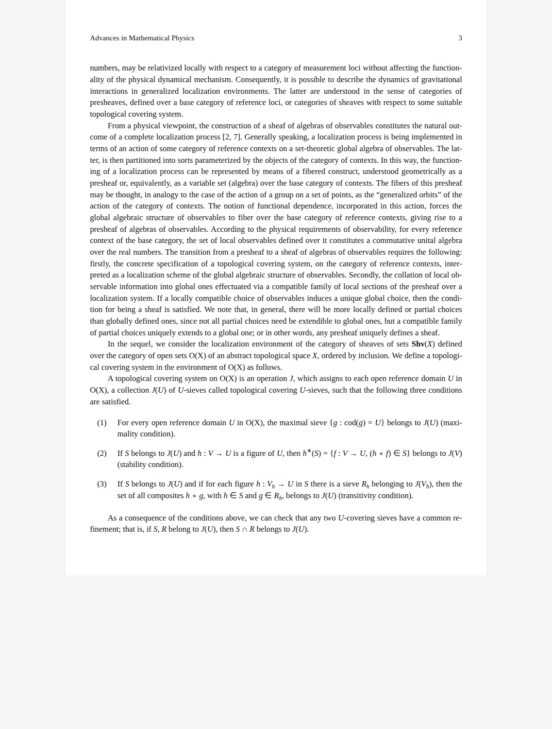Advances in Mathematical Physics 3
numbers, may be relativized locally with respect to a category of measurement loci without affecting the functionality of the physical dynamical mechanism. Consequently, it is possible to describe the dynamics of gravitational interactions in generalized localization environments. The latter are understood in the sense of categories of presheaves, defined over a base category of reference loci, or categories of sheaves with respect to some suitable topological covering system.
From a physical viewpoint, the construction of a sheaf of algebras of observables constitutes the natural outcome of a complete localization process [2, 7]. Generally speaking, a localization process is being implemented in terms of an action of some category of reference contexts on a set-theoretic global algebra of observables. The latter, is then partitioned into sorts parameterized by the objects of the category of contexts. In this way, the functioning of a localization process can be represented by means of a fibered construct, understood geometrically as a presheaf or, equivalently, as a variable set (algebra) over the base category of contexts. The fibers of this presheaf may be thought, in analogy to the case of the action of a group on a set of points, as the “generalized orbits” of the action of the category of contexts. The notion of functional dependence, incorporated in this action, forces the global algebraic structure of observables to fiber over the base category of reference contexts, giving rise to a presheaf of algebras of observables. According to the physical requirements of observability, for every reference context of the base category, the set of local observables defined over it constitutes a commutative unital algebra over the real numbers. The transition from a presheaf to a sheaf of algebras of observables requires the following: firstly, the concrete specification of a topological covering system, on the category of reference contexts, interpreted as a localization scheme of the global algebraic structure of observables. Secondly, the collation of local observable information into global ones effectuated via a compatible family of local sections of the presheaf over a localization system. If a locally compatible choice of observables induces a unique global choice, then the condition for being a sheaf is satisfied. We note that, in general, there will be more locally defined or partial choices than globally defined ones, since not all partial choices need be extendible to global ones, but a compatible family of partial choices uniquely extends to a global one; or in other words, any presheaf uniquely defines a sheaf.
In the sequel, we consider the localization environment of the category of sheaves of sets Shv(X) defined over the category of open sets O(X) of an abstract topological space X, ordered by inclusion. We define a topological covering system in the environment of O(X) as follows.
A topological covering system on O(X) is an operation J, which assigns to each open reference domain U in O(X), a collection J(U) of U-sieves called topological covering U-sieves, such that the following three conditions are satisfied.
For every open reference domain U in O(X), the maximal sieve {g : cod(g) = U} belongs to J(U) (maximality condition).
If S belongs to J(U) and h : V → U is a figure of U, then h∗(S) = {f : V → U, (h ∘ f) ∈ S} belongs to J(V) (stability condition).
If S belongs to J(U) and if for each figure h : Vh → U in S there is a sieve Rh belonging to J(Vh), then the set of all composites h ∘ g, with h ∈ S and g ∈ Rh, belongs to J(U) (transitivity condition).
As a consequence of the conditions above, we can check that any two U-covering sieves have a common refinement; that is, if S, R belong to J(U), then S ∩ R belongs to J(U).